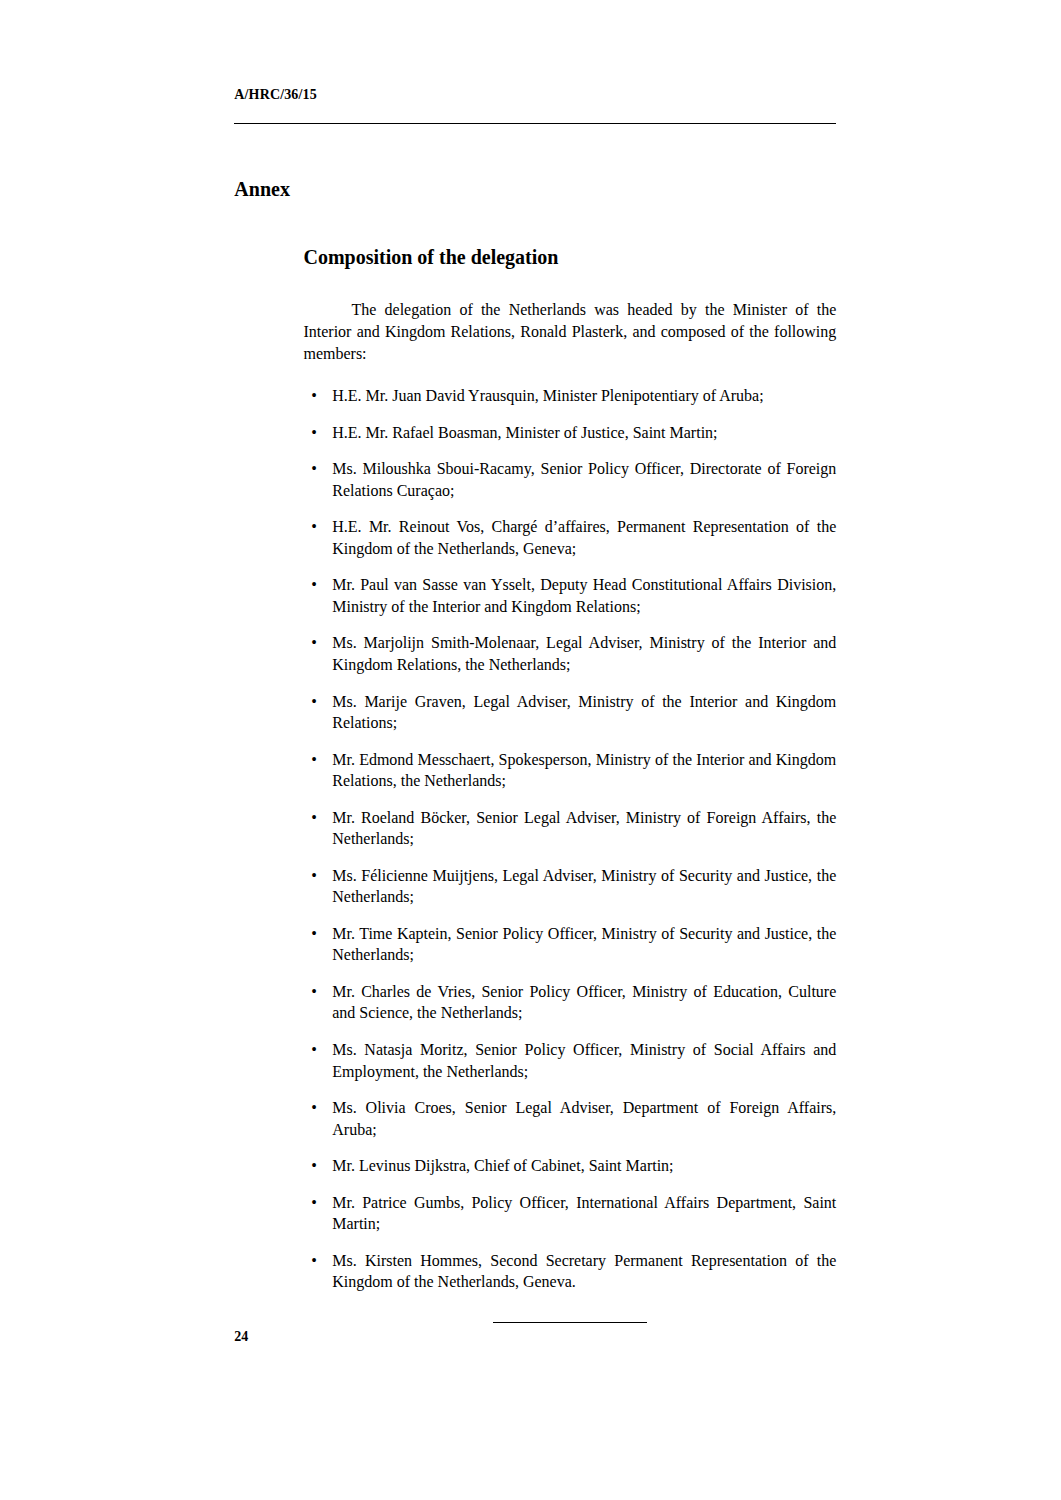A/HRC/36/15
Annex
Composition of the delegation
The delegation of the Netherlands was headed by the Minister of the Interior and Kingdom Relations, Ronald Plasterk, and composed of the following members:
H.E. Mr. Juan David Yrausquin, Minister Plenipotentiary of Aruba;
H.E. Mr. Rafael Boasman, Minister of Justice, Saint Martin;
Ms. Miloushka Sboui-Racamy, Senior Policy Officer, Directorate of Foreign Relations Curaçao;
H.E. Mr. Reinout Vos, Chargé d’affaires, Permanent Representation of the Kingdom of the Netherlands, Geneva;
Mr. Paul van Sasse van Ysselt, Deputy Head Constitutional Affairs Division, Ministry of the Interior and Kingdom Relations;
Ms. Marjolijn Smith-Molenaar, Legal Adviser, Ministry of the Interior and Kingdom Relations, the Netherlands;
Ms. Marije Graven, Legal Adviser, Ministry of the Interior and Kingdom Relations;
Mr. Edmond Messchaert, Spokesperson, Ministry of the Interior and Kingdom Relations, the Netherlands;
Mr. Roeland Böcker, Senior Legal Adviser, Ministry of Foreign Affairs, the Netherlands;
Ms. Félicienne Muijtjens, Legal Adviser, Ministry of Security and Justice, the Netherlands;
Mr. Time Kaptein, Senior Policy Officer, Ministry of Security and Justice, the Netherlands;
Mr. Charles de Vries, Senior Policy Officer, Ministry of Education, Culture and Science, the Netherlands;
Ms. Natasja Moritz, Senior Policy Officer, Ministry of Social Affairs and Employment, the Netherlands;
Ms. Olivia Croes, Senior Legal Adviser, Department of Foreign Affairs, Aruba;
Mr. Levinus Dijkstra, Chief of Cabinet, Saint Martin;
Mr. Patrice Gumbs, Policy Officer, International Affairs Department, Saint Martin;
Ms. Kirsten Hommes, Second Secretary Permanent Representation of the Kingdom of the Netherlands, Geneva.
24